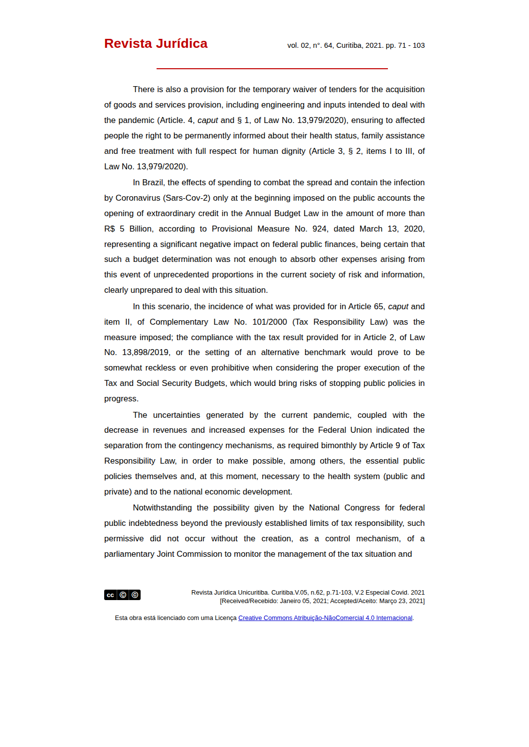Revista Jurídica
vol. 02, n°. 64, Curitiba, 2021. pp. 71 - 103
There is also a provision for the temporary waiver of tenders for the acquisition of goods and services provision, including engineering and inputs intended to deal with the pandemic (Article. 4, caput and § 1, of Law No. 13,979/2020), ensuring to affected people the right to be permanently informed about their health status, family assistance and free treatment with full respect for human dignity (Article 3, § 2, items I to III, of Law No. 13,979/2020).
In Brazil, the effects of spending to combat the spread and contain the infection by Coronavirus (Sars-Cov-2) only at the beginning imposed on the public accounts the opening of extraordinary credit in the Annual Budget Law in the amount of more than R$ 5 Billion, according to Provisional Measure No. 924, dated March 13, 2020, representing a significant negative impact on federal public finances, being certain that such a budget determination was not enough to absorb other expenses arising from this event of unprecedented proportions in the current society of risk and information, clearly unprepared to deal with this situation.
In this scenario, the incidence of what was provided for in Article 65, caput and item II, of Complementary Law No. 101/2000 (Tax Responsibility Law) was the measure imposed; the compliance with the tax result provided for in Article 2, of Law No. 13,898/2019, or the setting of an alternative benchmark would prove to be somewhat reckless or even prohibitive when considering the proper execution of the Tax and Social Security Budgets, which would bring risks of stopping public policies in progress.
The uncertainties generated by the current pandemic, coupled with the decrease in revenues and increased expenses for the Federal Union indicated the separation from the contingency mechanisms, as required bimonthly by Article 9 of Tax Responsibility Law, in order to make possible, among others, the essential public policies themselves and, at this moment, necessary to the health system (public and private) and to the national economic development.
Notwithstanding the possibility given by the National Congress for federal public indebtedness beyond the previously established limits of tax responsibility, such permissive did not occur without the creation, as a control mechanism, of a parliamentary Joint Commission to monitor the management of the tax situation and
cc Ⓒ ⓒ
Revista Jurídica Unicuritiba. Curitiba.V.05, n.62, p.71-103, V.2 Especial Covid. 2021 [Received/Recebido: Janeiro 05, 2021; Accepted/Aceito: Março 23, 2021]
Esta obra está licenciado com uma Licença Creative Commons Atribuição-NãoComercial 4.0 Internacional.